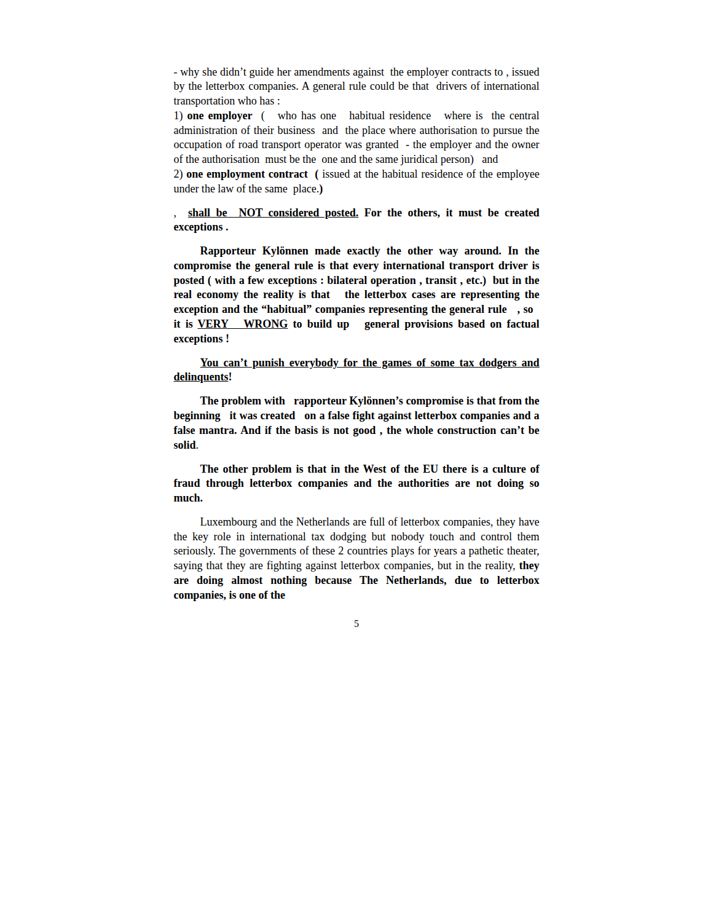- why she didn’t guide her amendments against the employer contracts to , issued by the letterbox companies. A general rule could be that drivers of international transportation who has :
1) one employer ( who has one habitual residence where is the central administration of their business and the place where authorisation to pursue the occupation of road transport operator was granted - the employer and the owner of the authorisation must be the one and the same juridical person) and
2) one employment contract ( issued at the habitual residence of the employee under the law of the same place.)
, shall be NOT considered posted. For the others, it must be created exceptions .
Rapporteur Kylönnen made exactly the other way around. In the compromise the general rule is that every international transport driver is posted ( with a few exceptions : bilateral operation , transit , etc.) but in the real economy the reality is that the letterbox cases are representing the exception and the “habitual” companies representing the general rule , so it is VERY WRONG to build up general provisions based on factual exceptions !
You can’t punish everybody for the games of some tax dodgers and delinquents!
The problem with rapporteur Kylönnen’s compromise is that from the beginning it was created on a false fight against letterbox companies and a false mantra. And if the basis is not good , the whole construction can’t be solid.
The other problem is that in the West of the EU there is a culture of fraud through letterbox companies and the authorities are not doing so much.
Luxembourg and the Netherlands are full of letterbox companies, they have the key role in international tax dodging but nobody touch and control them seriously. The governments of these 2 countries plays for years a pathetic theater, saying that they are fighting against letterbox companies, but in the reality, they are doing almost nothing because The Netherlands, due to letterbox companies, is one of the
5